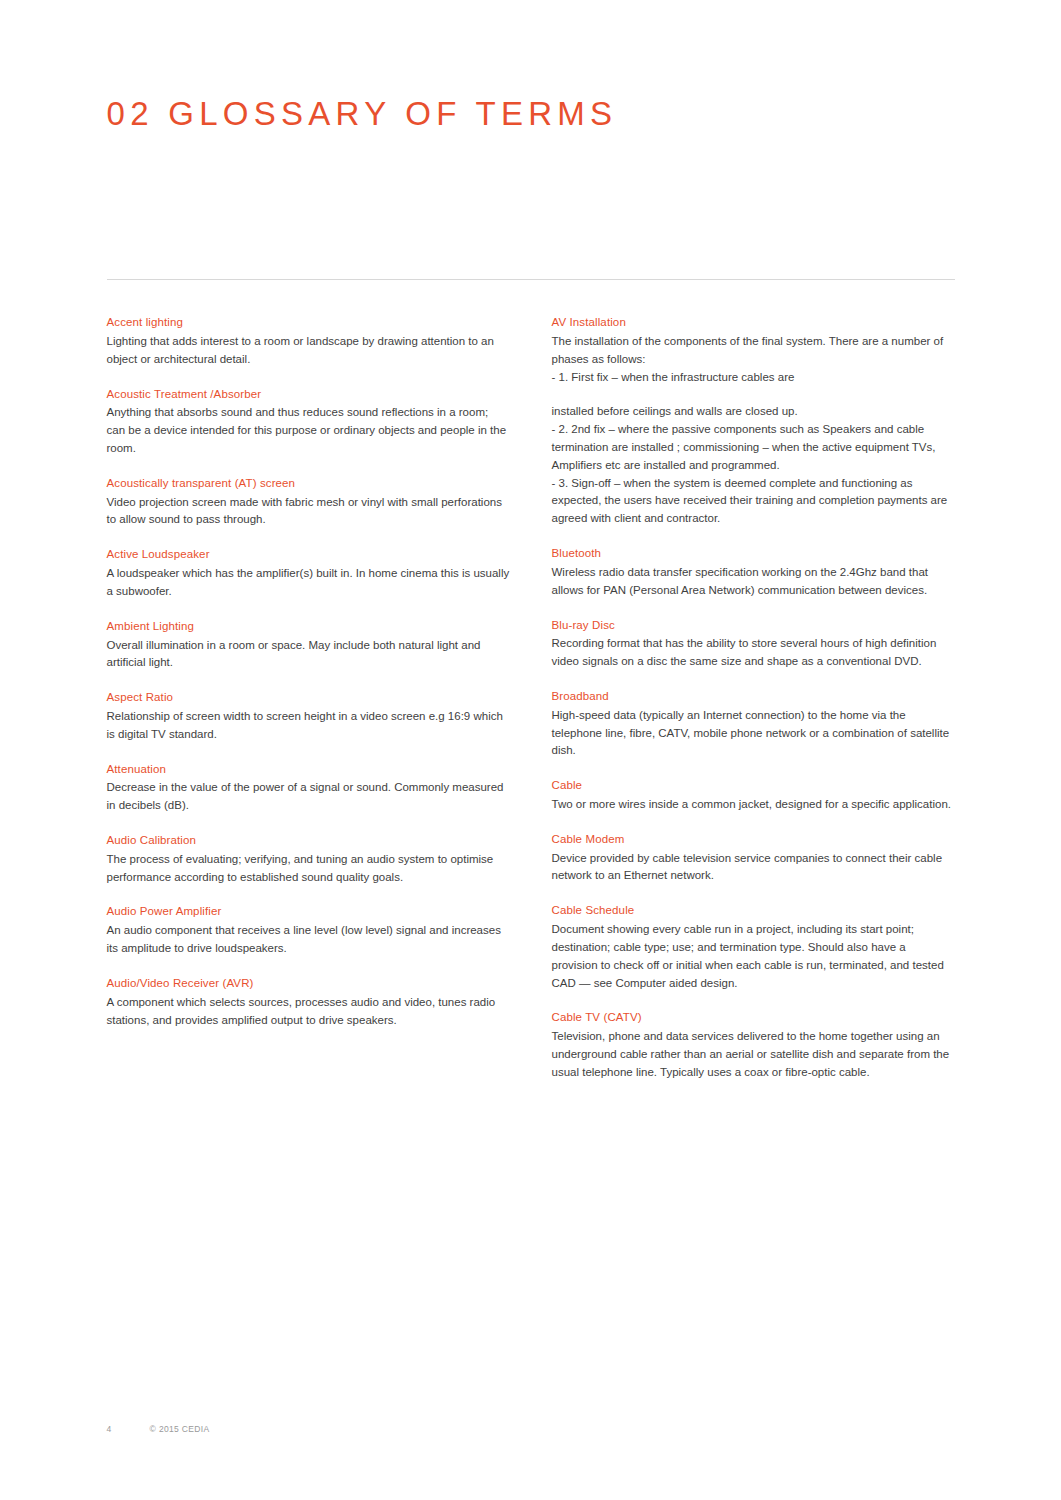02 Glossary of Terms
Accent lighting
Lighting that adds interest to a room or landscape by drawing attention to an object or architectural detail.
Acoustic Treatment /Absorber
Anything that absorbs sound and thus reduces sound reflections in a room; can be a device intended for this purpose or ordinary objects and people in the room.
Acoustically transparent (AT) screen
Video projection screen made with fabric mesh or vinyl with small perforations to allow sound to pass through.
Active Loudspeaker
A loudspeaker which has the amplifier(s) built in. In home cinema this is usually a subwoofer.
Ambient Lighting
Overall illumination in a room or space. May include both natural light and artificial light.
Aspect Ratio
Relationship of screen width to screen height in a video screen e.g 16:9 which is digital TV standard.
Attenuation
Decrease in the value of the power of a signal or sound. Commonly measured in decibels (dB).
Audio Calibration
The process of evaluating; verifying, and tuning an audio system to optimise performance according to established sound quality goals.
Audio Power Amplifier
An audio component that receives a line level (low level) signal and increases its amplitude to drive loudspeakers.
Audio/Video Receiver (AVR)
A component which selects sources, processes audio and video, tunes radio stations, and provides amplified output to drive speakers.
AV Installation
The installation of the components of the final system. There are a number of phases as follows:
- 1. First fix – when the infrastructure cables are
installed before ceilings and walls are closed up.
- 2. 2nd fix – where the passive components such as Speakers and cable termination are installed ; commissioning – when the active equipment TVs, Amplifiers etc are installed and programmed.
- 3. Sign-off – when the system is deemed complete and functioning as expected, the users have received their training and completion payments are agreed with client and contractor.
Bluetooth
Wireless radio data transfer specification working on the 2.4Ghz band that allows for PAN (Personal Area Network) communication between devices.
Blu-ray Disc
Recording format that has the ability to store several hours of high definition video signals on a disc the same size and shape as a conventional DVD.
Broadband
High-speed data (typically an Internet connection) to the home via the telephone line, fibre, CATV, mobile phone network or a combination of satellite dish.
Cable
Two or more wires inside a common jacket, designed for a specific application.
Cable Modem
Device provided by cable television service companies to connect their cable network to an Ethernet network.
Cable Schedule
Document showing every cable run in a project, including its start point; destination; cable type; use; and termination type. Should also have a provision to check off or initial when each cable is run, terminated, and tested CAD — see Computer aided design.
Cable TV (CATV)
Television, phone and data services delivered to the home together using an underground cable rather than an aerial or satellite dish and separate from the usual telephone line. Typically uses a coax or fibre-optic cable.
4© 2015 CEDIA